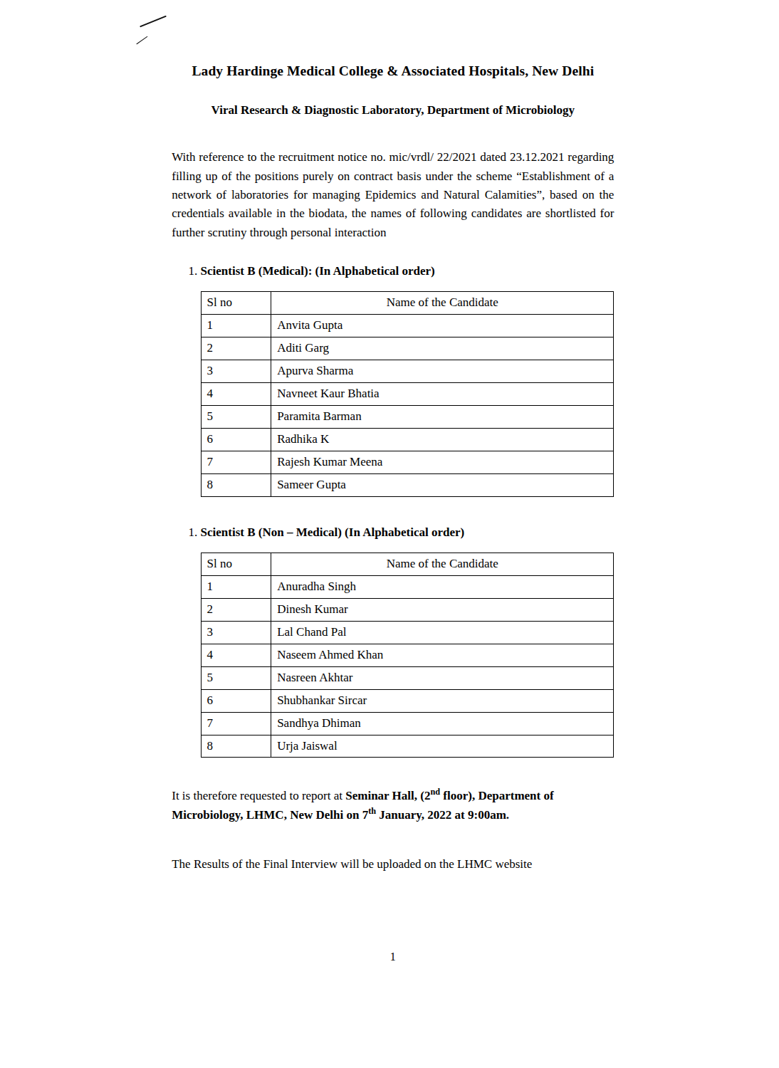Lady Hardinge Medical College & Associated Hospitals, New Delhi
Viral Research & Diagnostic Laboratory, Department of Microbiology
With reference to the recruitment notice no. mic/vrdl/ 22/2021 dated 23.12.2021 regarding filling up of the positions purely on contract basis under the scheme “Establishment of a network of laboratories for managing Epidemics and Natural Calamities”, based on the credentials available in the biodata, the names of following candidates are shortlisted for further scrutiny through personal interaction
Scientist B (Medical): (In Alphabetical order)
| Sl no | Name of the Candidate |
| --- | --- |
| 1 | Anvita Gupta |
| 2 | Aditi Garg |
| 3 | Apurva Sharma |
| 4 | Navneet Kaur Bhatia |
| 5 | Paramita Barman |
| 6 | Radhika K |
| 7 | Rajesh Kumar Meena |
| 8 | Sameer Gupta |
Scientist B (Non – Medical) (In Alphabetical order)
| Sl no | Name of the Candidate |
| --- | --- |
| 1 | Anuradha Singh |
| 2 | Dinesh Kumar |
| 3 | Lal Chand Pal |
| 4 | Naseem Ahmed Khan |
| 5 | Nasreen Akhtar |
| 6 | Shubhankar Sircar |
| 7 | Sandhya Dhiman |
| 8 | Urja Jaiswal |
It is therefore requested to report at Seminar Hall, (2nd floor), Department of Microbiology, LHMC, New Delhi on 7th January, 2022 at 9:00am.
The Results of the Final Interview will be uploaded on the LHMC website
1